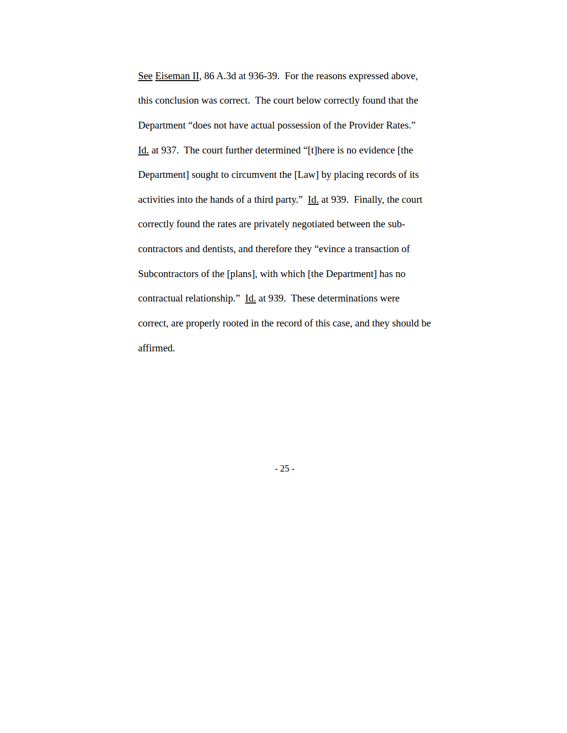See Eiseman II, 86 A.3d at 936-39. For the reasons expressed above, this conclusion was correct. The court below correctly found that the Department “does not have actual possession of the Provider Rates.” Id. at 937. The court further determined “[t]here is no evidence [the Department] sought to circumvent the [Law] by placing records of its activities into the hands of a third party.” Id. at 939. Finally, the court correctly found the rates are privately negotiated between the sub-contractors and dentists, and therefore they “evince a transaction of Subcontractors of the [plans], with which [the Department] has no contractual relationship.” Id. at 939. These determinations were correct, are properly rooted in the record of this case, and they should be affirmed.
- 25 -